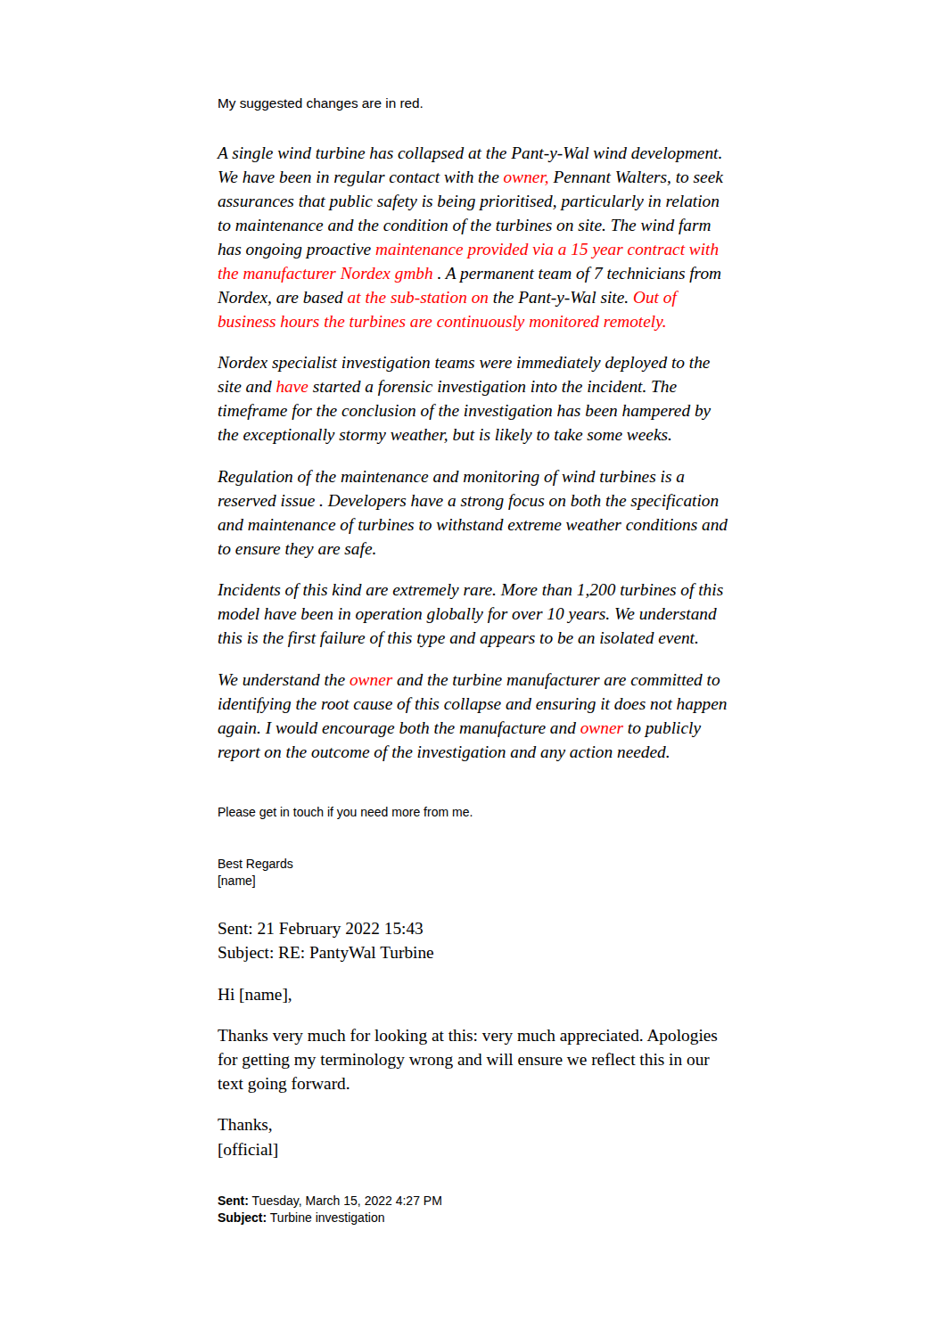My suggested changes are in red.
A single wind turbine has collapsed at the Pant-y-Wal wind development. We have been in regular contact with the owner, Pennant Walters, to seek assurances that public safety is being prioritised, particularly in relation to maintenance and the condition of the turbines on site. The wind farm has ongoing proactive maintenance provided via a 15 year contract with the manufacturer Nordex gmbh . A permanent team of 7 technicians from Nordex, are based at the sub-station on the Pant-y-Wal site. Out of business hours the turbines are continuously monitored remotely.
Nordex specialist investigation teams were immediately deployed to the site and have started a forensic investigation into the incident. The timeframe for the conclusion of the investigation has been hampered by the exceptionally stormy weather, but is likely to take some weeks.
Regulation of the maintenance and monitoring of wind turbines is a reserved issue . Developers have a strong focus on both the specification and maintenance of turbines to withstand extreme weather conditions and to ensure they are safe.
Incidents of this kind are extremely rare. More than 1,200 turbines of this model have been in operation globally for over 10 years. We understand this is the first failure of this type and appears to be an isolated event.
We understand the owner and the turbine manufacturer are committed to identifying the root cause of this collapse and ensuring it does not happen again. I would encourage both the manufacture and owner to publicly report on the outcome of the investigation and any action needed.
Please get in touch if you need more from me.
Best Regards
[name]
Sent: 21 February 2022 15:43
Subject: RE: PantyWal Turbine
Hi [name],
Thanks very much for looking at this: very much appreciated. Apologies for getting my terminology wrong and will ensure we reflect this in our text going forward.
Thanks,
[official]
Sent: Tuesday, March 15, 2022 4:27 PM
Subject: Turbine investigation